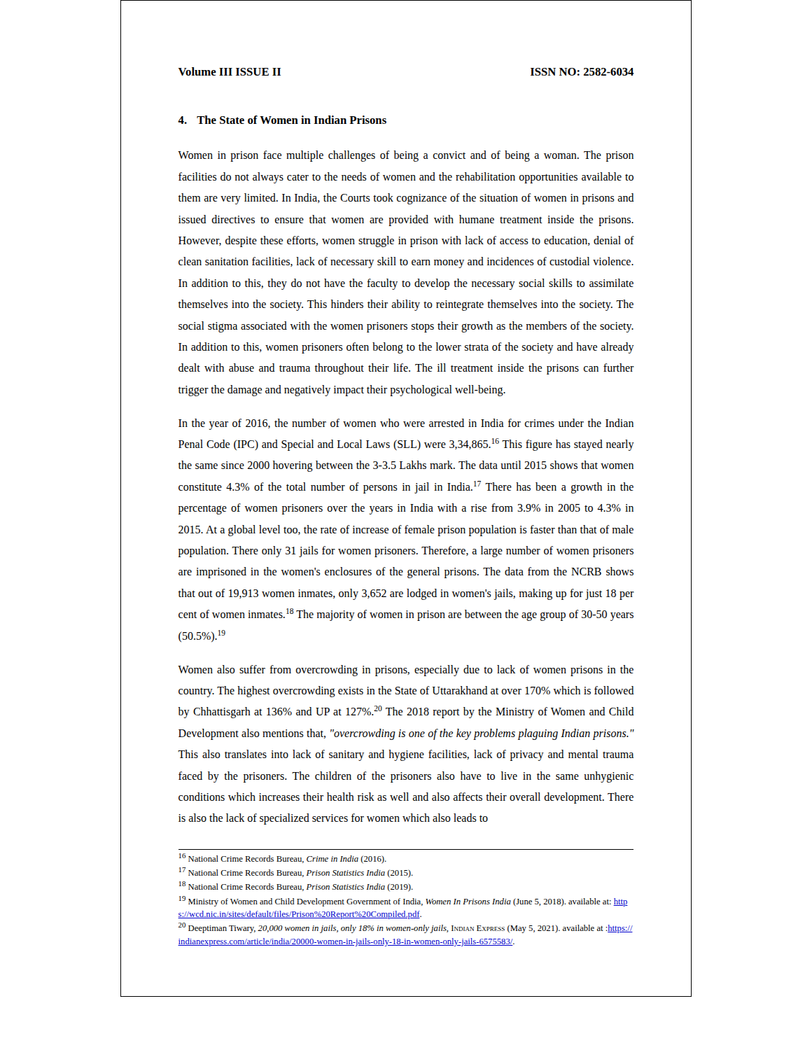Volume III ISSUE II ISSN NO: 2582-6034
4. The State of Women in Indian Prisons
Women in prison face multiple challenges of being a convict and of being a woman. The prison facilities do not always cater to the needs of women and the rehabilitation opportunities available to them are very limited. In India, the Courts took cognizance of the situation of women in prisons and issued directives to ensure that women are provided with humane treatment inside the prisons. However, despite these efforts, women struggle in prison with lack of access to education, denial of clean sanitation facilities, lack of necessary skill to earn money and incidences of custodial violence. In addition to this, they do not have the faculty to develop the necessary social skills to assimilate themselves into the society. This hinders their ability to reintegrate themselves into the society. The social stigma associated with the women prisoners stops their growth as the members of the society. In addition to this, women prisoners often belong to the lower strata of the society and have already dealt with abuse and trauma throughout their life. The ill treatment inside the prisons can further trigger the damage and negatively impact their psychological well-being.
In the year of 2016, the number of women who were arrested in India for crimes under the Indian Penal Code (IPC) and Special and Local Laws (SLL) were 3,34,865.16 This figure has stayed nearly the same since 2000 hovering between the 3-3.5 Lakhs mark. The data until 2015 shows that women constitute 4.3% of the total number of persons in jail in India.17 There has been a growth in the percentage of women prisoners over the years in India with a rise from 3.9% in 2005 to 4.3% in 2015. At a global level too, the rate of increase of female prison population is faster than that of male population. There only 31 jails for women prisoners. Therefore, a large number of women prisoners are imprisoned in the women's enclosures of the general prisons. The data from the NCRB shows that out of 19,913 women inmates, only 3,652 are lodged in women's jails, making up for just 18 per cent of women inmates.18 The majority of women in prison are between the age group of 30-50 years (50.5%).19
Women also suffer from overcrowding in prisons, especially due to lack of women prisons in the country. The highest overcrowding exists in the State of Uttarakhand at over 170% which is followed by Chhattisgarh at 136% and UP at 127%.20 The 2018 report by the Ministry of Women and Child Development also mentions that, "overcrowding is one of the key problems plaguing Indian prisons." This also translates into lack of sanitary and hygiene facilities, lack of privacy and mental trauma faced by the prisoners. The children of the prisoners also have to live in the same unhygienic conditions which increases their health risk as well and also affects their overall development. There is also the lack of specialized services for women which also leads to
16 National Crime Records Bureau, Crime in India (2016).
17 National Crime Records Bureau, Prison Statistics India (2015).
18 National Crime Records Bureau, Prison Statistics India (2019).
19 Ministry of Women and Child Development Government of India, Women In Prisons India (June 5, 2018). available at: https://wcd.nic.in/sites/default/files/Prison%20Report%20Compiled.pdf.
20 Deeptiman Tiwary, 20,000 women in jails, only 18% in women-only jails, Indian Express (May 5, 2021). available at :https://indianexpress.com/article/india/20000-women-in-jails-only-18-in-women-only-jails-6575583/.